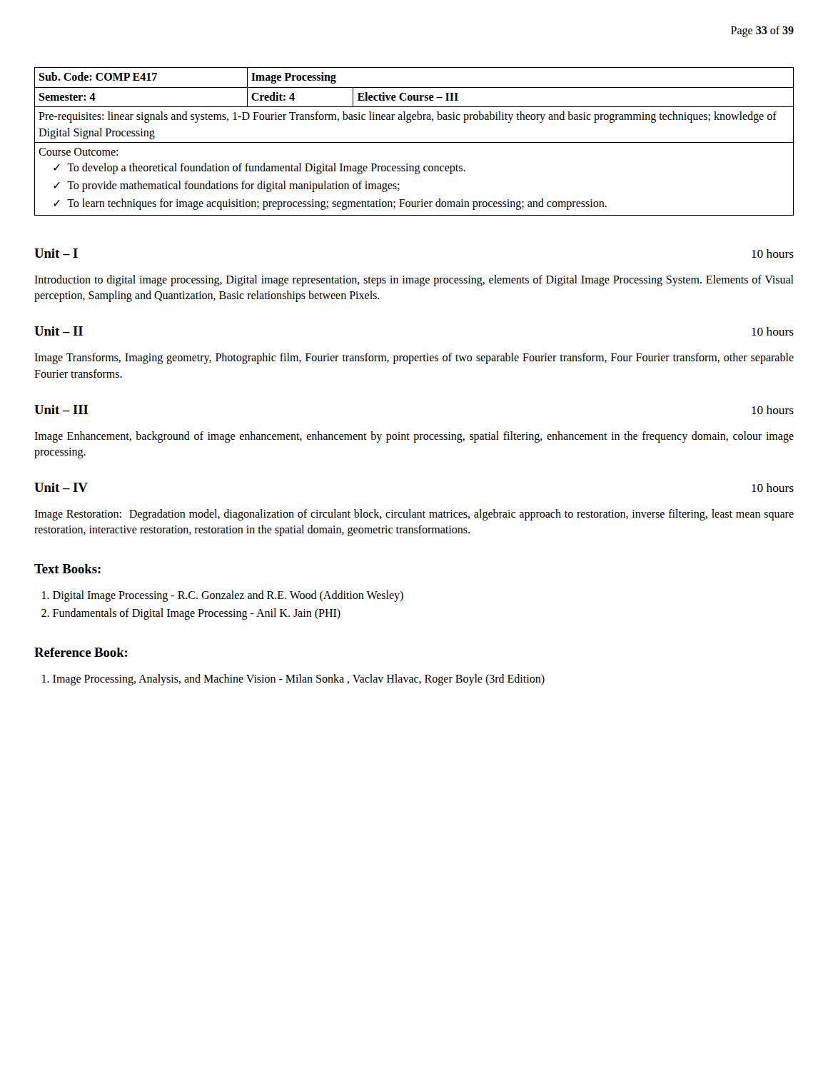Page 33 of 39
| Sub. Code: COMP E417 | Image Processing |
| Semester: 4 | Credit: 4 | Elective Course – III |
| Pre-requisites: linear signals and systems, 1-D Fourier Transform, basic linear algebra, basic probability theory and basic programming techniques; knowledge of Digital Signal Processing |
| Course Outcome: To develop a theoretical foundation of fundamental Digital Image Processing concepts. To provide mathematical foundations for digital manipulation of images; To learn techniques for image acquisition; preprocessing; segmentation; Fourier domain processing; and compression. |
Unit – I 10 hours
Introduction to digital image processing, Digital image representation, steps in image processing, elements of Digital Image Processing System. Elements of Visual perception, Sampling and Quantization, Basic relationships between Pixels.
Unit – II 10 hours
Image Transforms, Imaging geometry, Photographic film, Fourier transform, properties of two separable Fourier transform, Four Fourier transform, other separable Fourier transforms.
Unit – III 10 hours
Image Enhancement, background of image enhancement, enhancement by point processing, spatial filtering, enhancement in the frequency domain, colour image processing.
Unit – IV 10 hours
Image Restoration: Degradation model, diagonalization of circulant block, circulant matrices, algebraic approach to restoration, inverse filtering, least mean square restoration, interactive restoration, restoration in the spatial domain, geometric transformations.
Text Books:
Digital Image Processing - R.C. Gonzalez and R.E. Wood (Addition Wesley)
Fundamentals of Digital Image Processing - Anil K. Jain (PHI)
Reference Book:
Image Processing, Analysis, and Machine Vision - Milan Sonka , Vaclav Hlavac, Roger Boyle (3rd Edition)